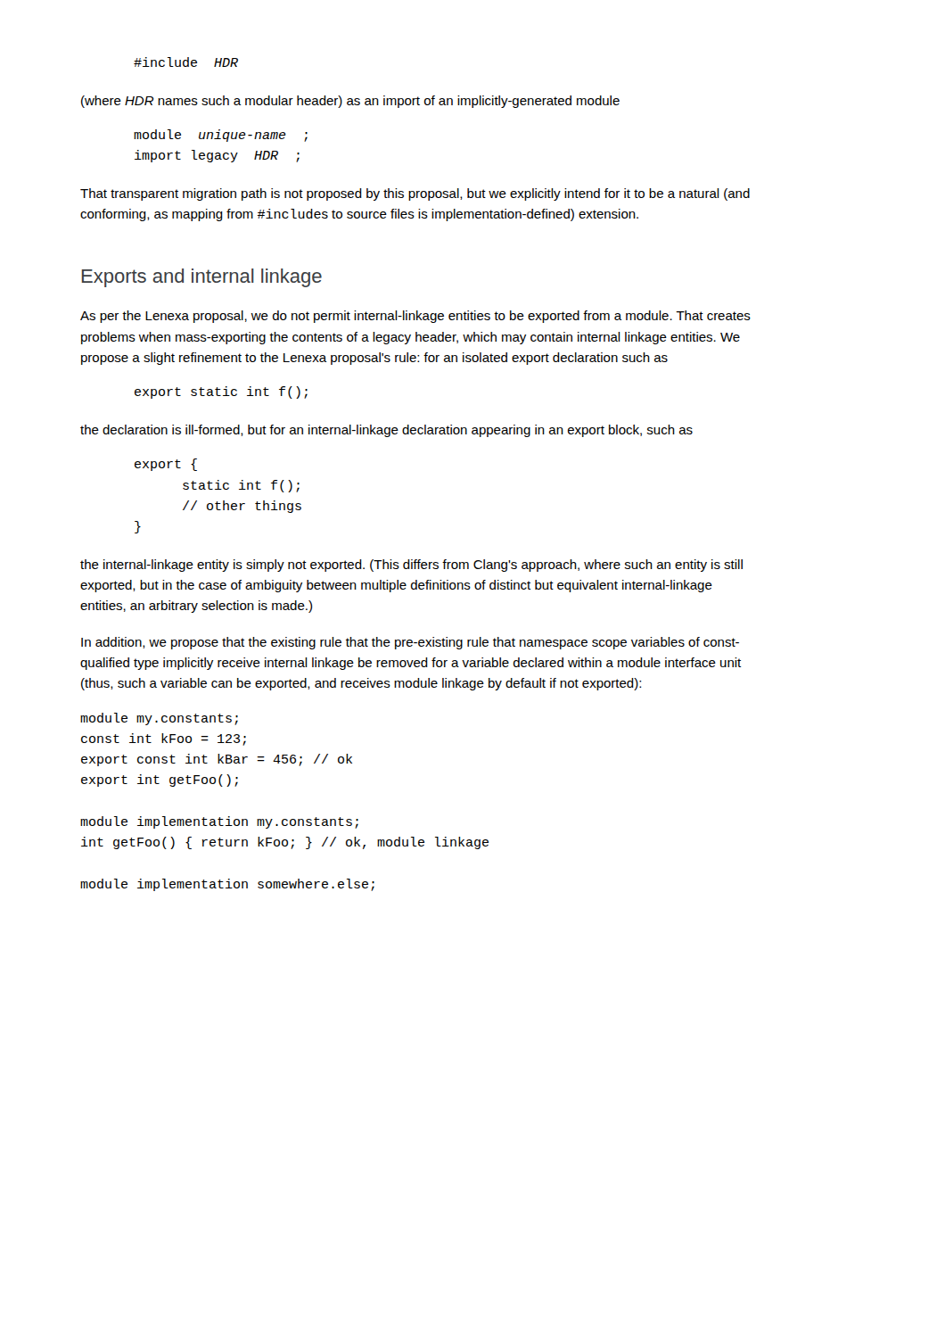#include  HDR
(where HDR names such a modular header) as an import of an implicitly-generated module
module  unique-name  ;
import legacy  HDR  ;
That transparent migration path is not proposed by this proposal, but we explicitly intend for it to be a natural (and conforming, as mapping from #includes to source files is implementation-defined) extension.
Exports and internal linkage
As per the Lenexa proposal, we do not permit internal-linkage entities to be exported from a module. That creates problems when mass-exporting the contents of a legacy header, which may contain internal linkage entities. We propose a slight refinement to the Lenexa proposal's rule: for an isolated export declaration such as
export static int f();
the declaration is ill-formed, but for an internal-linkage declaration appearing in an export block, such as
export {
      static int f();
      // other things
}
the internal-linkage entity is simply not exported. (This differs from Clang's approach, where such an entity is still exported, but in the case of ambiguity between multiple definitions of distinct but equivalent internal-linkage entities, an arbitrary selection is made.)
In addition, we propose that the existing rule that the pre-existing rule that namespace scope variables of const-qualified type implicitly receive internal linkage be removed for a variable declared within a module interface unit (thus, such a variable can be exported, and receives module linkage by default if not exported):
module my.constants;
const int kFoo = 123;
export const int kBar = 456; // ok
export int getFoo();

module implementation my.constants;
int getFoo() { return kFoo; } // ok, module linkage

module implementation somewhere.else;